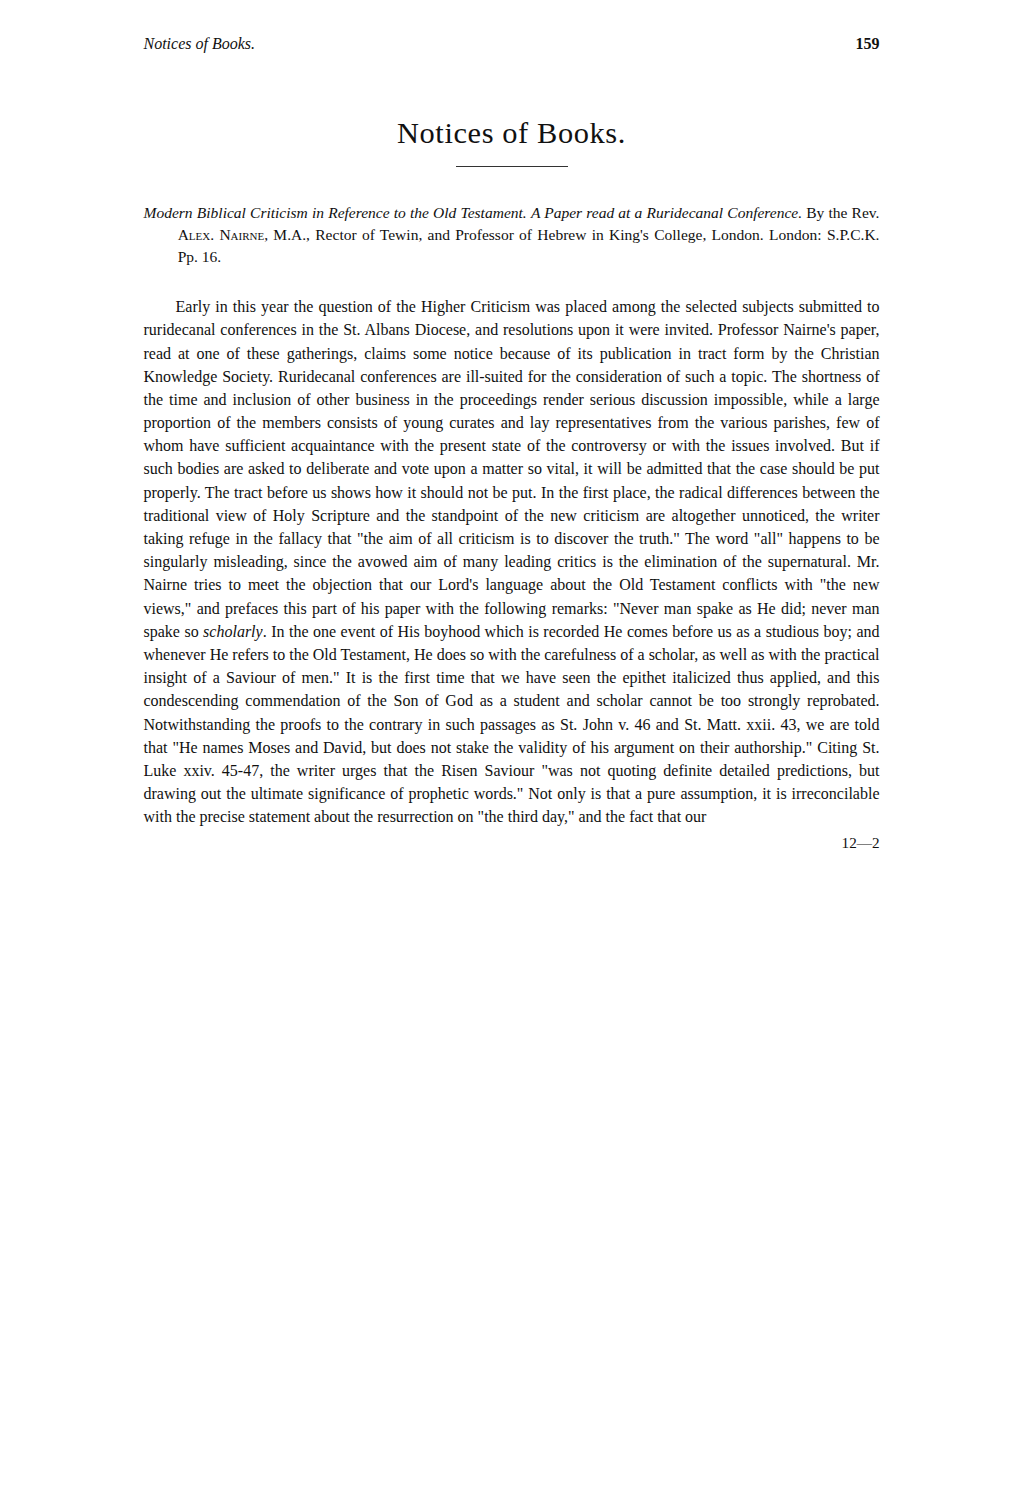Notices of Books. 159
Notices of Books.
Modern Biblical Criticism in Reference to the Old Testament. A Paper read at a Ruridecanal Conference. By the Rev. Alex. Nairne, M.A., Rector of Tewin, and Professor of Hebrew in King's College, London. London: S.P.C.K. Pp. 16.
Early in this year the question of the Higher Criticism was placed among the selected subjects submitted to ruridecanal conferences in the St. Albans Diocese, and resolutions upon it were invited. Professor Nairne's paper, read at one of these gatherings, claims some notice because of its publication in tract form by the Christian Knowledge Society. Ruridecanal conferences are ill-suited for the consideration of such a topic. The shortness of the time and inclusion of other business in the proceedings render serious discussion impossible, while a large proportion of the members consists of young curates and lay representatives from the various parishes, few of whom have sufficient acquaintance with the present state of the controversy or with the issues involved. But if such bodies are asked to deliberate and vote upon a matter so vital, it will be admitted that the case should be put properly. The tract before us shows how it should not be put. In the first place, the radical differences between the traditional view of Holy Scripture and the standpoint of the new criticism are altogether unnoticed, the writer taking refuge in the fallacy that "the aim of all criticism is to discover the truth." The word "all" happens to be singularly misleading, since the avowed aim of many leading critics is the elimination of the supernatural. Mr. Nairne tries to meet the objection that our Lord's language about the Old Testament conflicts with "the new views," and prefaces this part of his paper with the following remarks: "Never man spake as He did; never man spake so scholarly. In the one event of His boyhood which is recorded He comes before us as a studious boy; and whenever He refers to the Old Testament, He does so with the carefulness of a scholar, as well as with the practical insight of a Saviour of men." It is the first time that we have seen the epithet italicized thus applied, and this condescending commendation of the Son of God as a student and scholar cannot be too strongly reprobated. Notwithstanding the proofs to the contrary in such passages as St. John v. 46 and St. Matt. xxii. 43, we are told that "He names Moses and David, but does not stake the validity of his argument on their authorship." Citing St. Luke xxiv. 45-47, the writer urges that the Risen Saviour "was not quoting definite detailed predictions, but drawing out the ultimate significance of prophetic words." Not only is that a pure assumption, it is irreconcilable with the precise statement about the resurrection on "the third day," and the fact that our
12—2